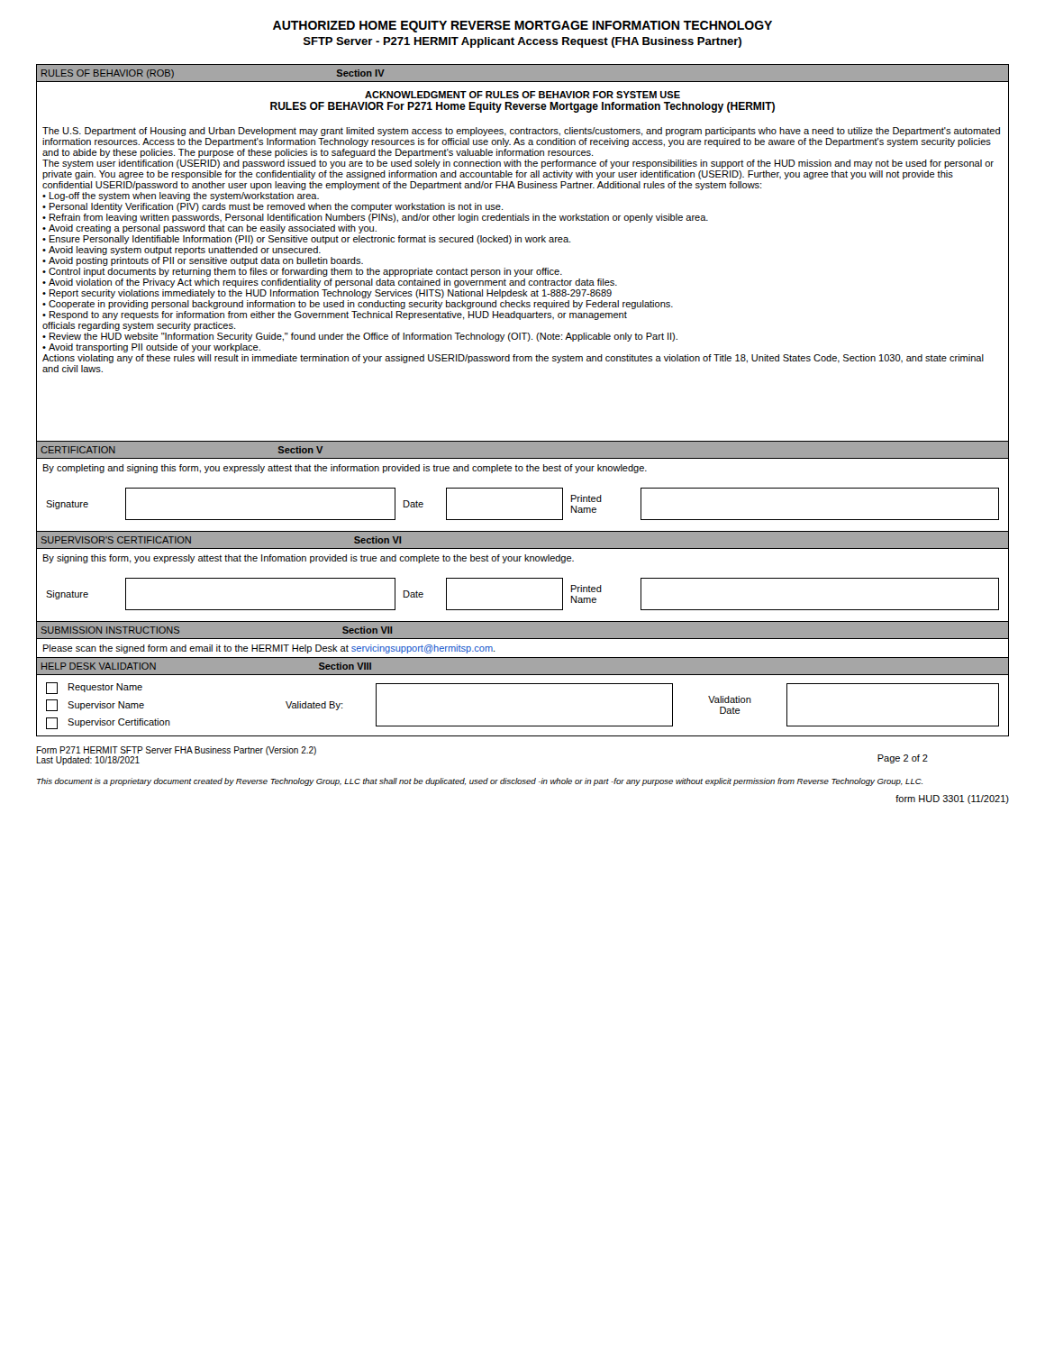AUTHORIZED HOME EQUITY REVERSE MORTGAGE INFORMATION TECHNOLOGY
SFTP Server - P271 HERMIT Applicant Access Request (FHA Business Partner)
| RULES OF BEHAVIOR (ROB) Section IV |
| ACKNOWLEDGMENT OF RULES OF BEHAVIOR FOR SYSTEM USE RULES OF BEHAVIOR For P271 Home Equity Reverse Mortgage Information Technology (HERMIT) The U.S. Department of Housing and Urban Development may grant limited system access to employees, contractors, clients/customers, and program participants who have a need to utilize the Department's automated information resources. Access to the Department's Information Technology resources is for official use only. As a condition of receiving access, you are required to be aware of the Department's system security policies and to abide by these policies. The purpose of these policies is to safeguard the Department's valuable information resources. The system user identification (USERID) and password issued to you are to be used solely in connection with the performance of your responsibilities in support of the HUD mission and may not be used for personal or private gain. You agree to be responsible for the confidentiality of the assigned information and accountable for all activity with your user identification (USERID). Further, you agree that you will not provide this confidential USERID/password to another user upon leaving the employment of the Department and/or FHA Business Partner. Additional rules of the system follows: Log-off the system when leaving the system/workstation area. Personal Identity Verification (PIV) cards must be removed when the computer workstation is not in use. Refrain from leaving written passwords, Personal Identification Numbers (PINs), and/or other login credentials in the workstation or openly visible area. Avoid creating a personal password that can be easily associated with you. Ensure Personally Identifiable Information (PII) or Sensitive output or electronic format is secured (locked) in work area. Avoid leaving system output reports unattended or unsecured. Avoid posting printouts of PII or sensitive output data on bulletin boards. Control input documents by returning them to files or forwarding them to the appropriate contact person in your office. Avoid violation of the Privacy Act which requires confidentiality of personal data contained in government and contractor data files. Report security violations immediately to the HUD Information Technology Services (HITS) National Helpdesk at 1-888-297-8689 Cooperate in providing personal background information to be used in conducting security background checks required by Federal regulations. Respond to any requests for information from either the Government Technical Representative, HUD Headquarters, or management officials regarding system security practices. Review the HUD website "Information Security Guide," found under the Office of Information Technology (OIT). (Note: Applicable only to Part II). Avoid transporting PII outside of your workplace. Actions violating any of these rules will result in immediate termination of your assigned USERID/password from the system and constitutes a violation of Title 18, United States Code, Section 1030, and state criminal and civil laws. |
| CERTIFICATION Section V |
| By completing and signing this form, you expressly attest that the information provided is true and complete to the best of your knowledge. / Signature / / Date / / Printed Name / / |
| SUPERVISOR'S CERTIFICATION Section VI |
| By signing this form, you expressly attest that the Infomation provided is true and complete to the best of your knowledge. / Signature / / Date / / Printed Name / / |
| SUBMISSION INSTRUCTIONS Section VII |
| Please scan the signed form and email it to the HERMIT Help Desk at servicingsupport@hermitsp.com . |
| HELP DESK VALIDATION Section VIII |
| / Requestor Name / Validated By: / / Validation Date / / / Supervisor Name / / Supervisor Certification / |
Form P271 HERMIT SFTP Server FHA Business Partner (Version 2.2)
Last Updated: 10/18/2021
Page 2 of 2
This document is a proprietary document created by Reverse Technology Group, LLC that shall not be duplicated, used or disclosed -in whole or in part -for any purpose without explicit permission from Reverse Technology Group, LLC.
form HUD 3301 (11/2021)